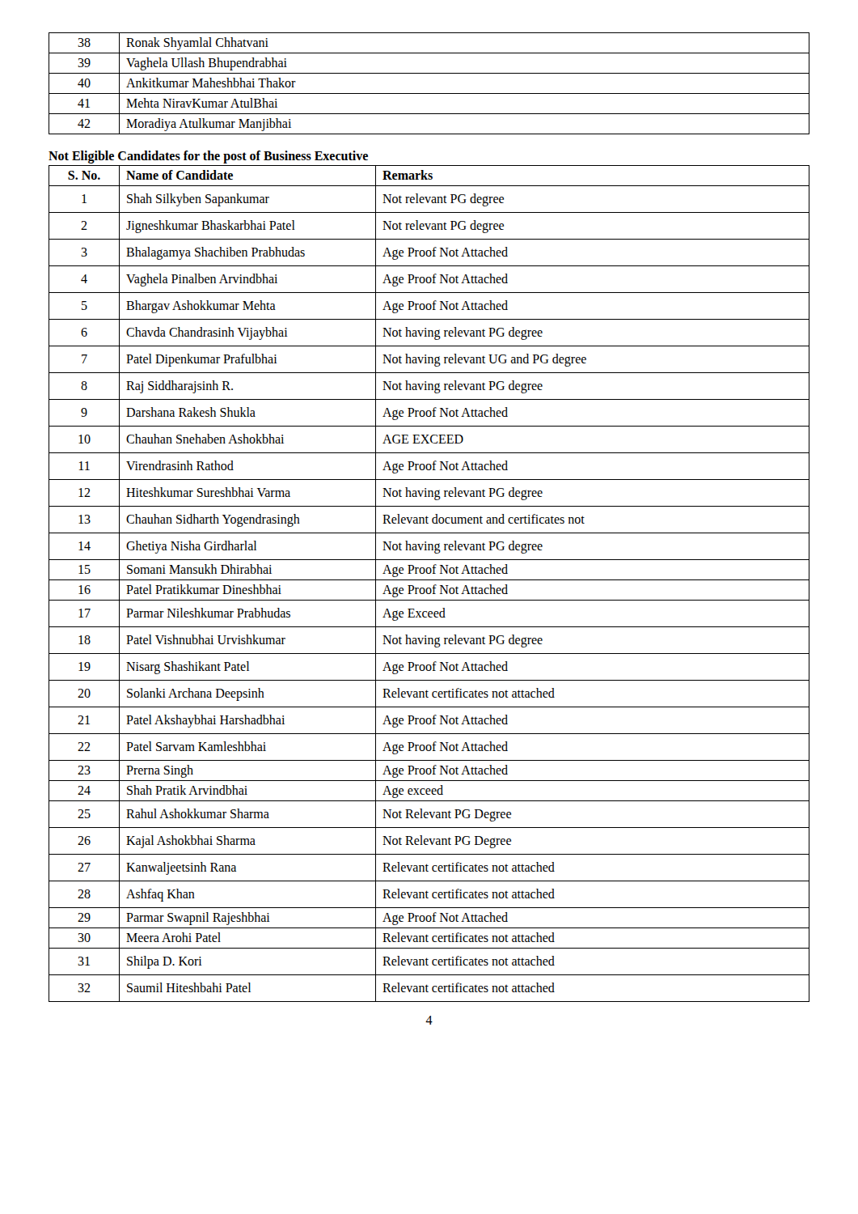| 38 | Ronak Shyamlal Chhatvani |
| 39 | Vaghela Ullash Bhupendrabhai |
| 40 | Ankitkumar Maheshbhai Thakor |
| 41 | Mehta NiravKumar AtulBhai |
| 42 | Moradiya Atulkumar Manjibhai |
Not Eligible Candidates for the post of Business Executive
| S. No. | Name of Candidate | Remarks |
| --- | --- | --- |
| 1 | Shah Silkyben Sapankumar | Not relevant PG degree |
| 2 | Jigneshkumar Bhaskarbhai Patel | Not relevant PG degree |
| 3 | Bhalagamya Shachiben Prabhudas | Age Proof Not Attached |
| 4 | Vaghela Pinalben Arvindbhai | Age Proof Not Attached |
| 5 | Bhargav Ashokkumar Mehta | Age Proof Not Attached |
| 6 | Chavda Chandrasinh Vijaybhai | Not having relevant PG degree |
| 7 | Patel Dipenkumar Prafulbhai | Not having relevant UG and PG degree |
| 8 | Raj Siddharajsinh R. | Not having relevant PG degree |
| 9 | Darshana Rakesh Shukla | Age Proof Not Attached |
| 10 | Chauhan Snehaben Ashokbhai | AGE EXCEED |
| 11 | Virendrasinh Rathod | Age Proof Not Attached |
| 12 | Hiteshkumar Sureshbhai Varma | Not having relevant PG degree |
| 13 | Chauhan Sidharth Yogendrasingh | Relevant document and certificates not |
| 14 | Ghetiya Nisha Girdharlal | Not having relevant PG degree |
| 15 | Somani Mansukh Dhirabhai | Age Proof Not Attached |
| 16 | Patel Pratikkumar Dineshbhai | Age Proof Not Attached |
| 17 | Parmar Nileshkumar Prabhudas | Age Exceed |
| 18 | Patel Vishnubhai Urvishkumar | Not having relevant PG degree |
| 19 | Nisarg Shashikant Patel | Age Proof Not Attached |
| 20 | Solanki Archana Deepsinh | Relevant certificates not attached |
| 21 | Patel Akshaybhai Harshadbhai | Age Proof Not Attached |
| 22 | Patel Sarvam Kamleshbhai | Age Proof Not Attached |
| 23 | Prerna Singh | Age Proof Not Attached |
| 24 | Shah Pratik Arvindbhai | Age exceed |
| 25 | Rahul Ashokkumar Sharma | Not Relevant PG Degree |
| 26 | Kajal Ashokbhai Sharma | Not Relevant PG Degree |
| 27 | Kanwaljeetsinh Rana | Relevant certificates not attached |
| 28 | Ashfaq Khan | Relevant certificates not attached |
| 29 | Parmar Swapnil Rajeshbhai | Age Proof Not Attached |
| 30 | Meera Arohi Patel | Relevant certificates not attached |
| 31 | Shilpa D. Kori | Relevant certificates not attached |
| 32 | Saumil Hiteshbahi Patel | Relevant certificates not attached |
4